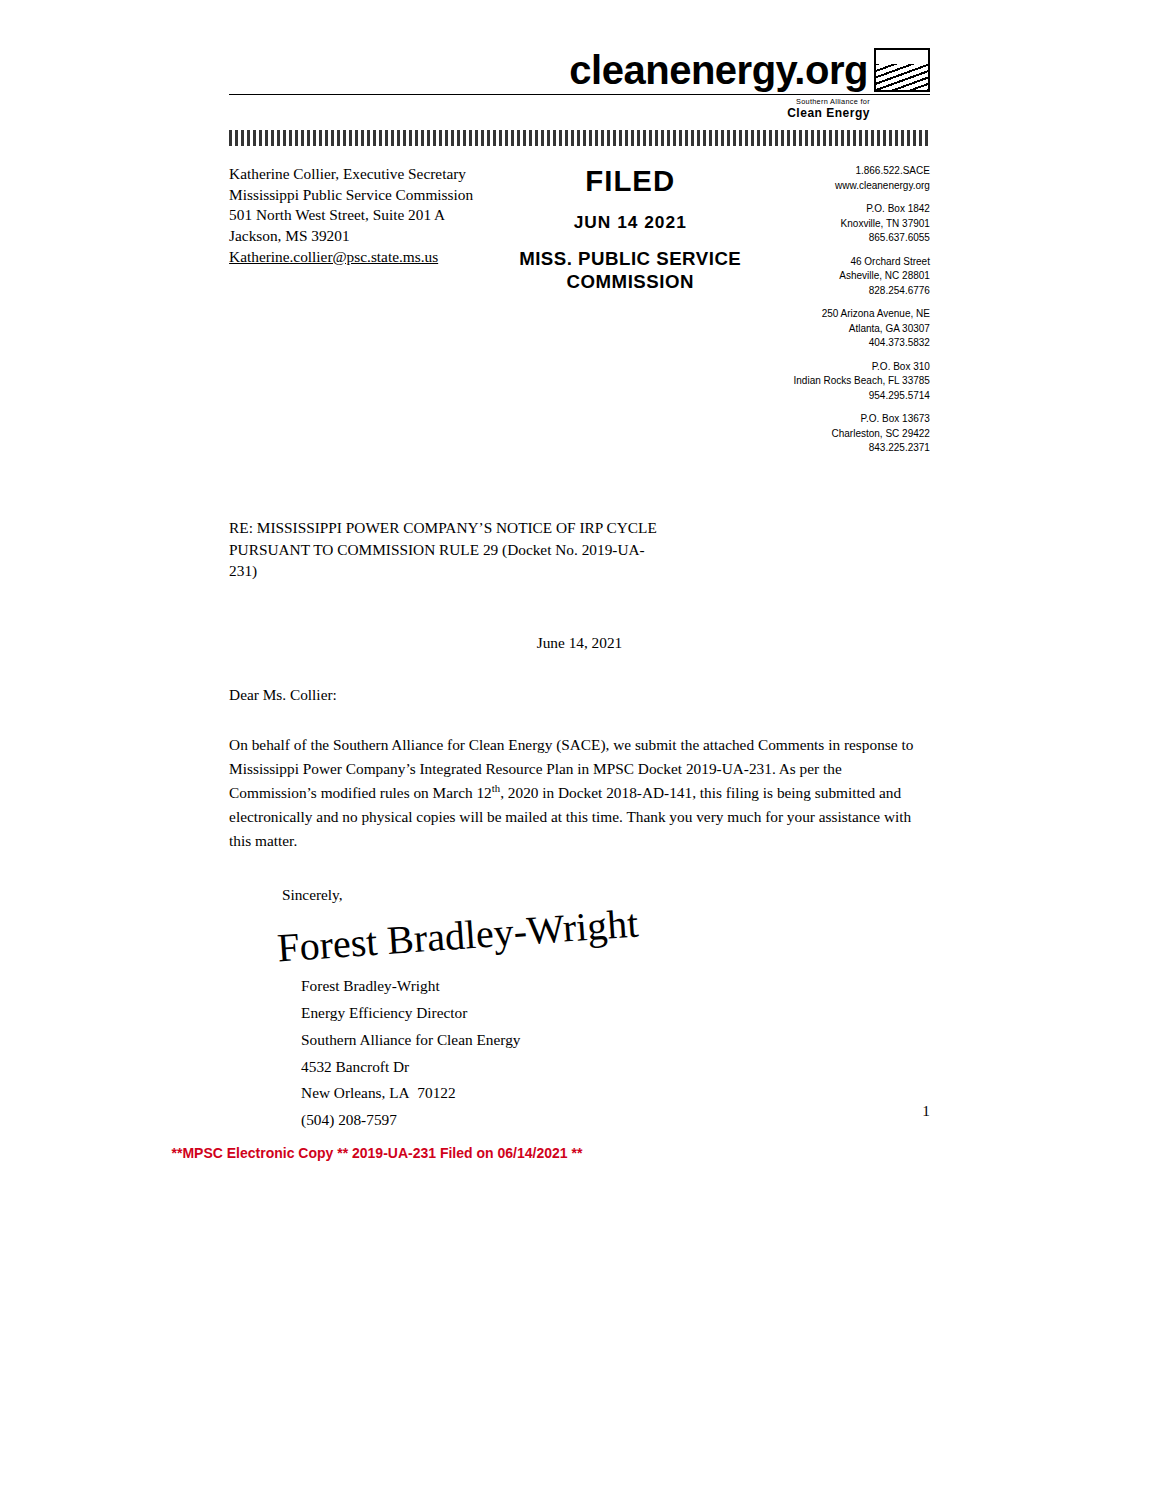cleanenergy.org
Southern Alliance for Clean Energy
Katherine Collier, Executive Secretary
Mississippi Public Service Commission
501 North West Street, Suite 201 A
Jackson, MS 39201
Katherine.collier@psc.state.ms.us
FILED
JUN 14 2021
MISS. PUBLIC SERVICE
COMMISSION
1.866.522.SACE
www.cleanenergy.org
P.O. Box 1842
Knoxville, TN 37901
865.637.6055
46 Orchard Street
Asheville, NC 28801
828.254.6776
250 Arizona Avenue, NE
Atlanta, GA 30307
404.373.5832
P.O. Box 310
Indian Rocks Beach, FL 33785
954.295.5714
P.O. Box 13673
Charleston, SC 29422
843.225.2371
RE: MISSISSIPPI POWER COMPANY’S NOTICE OF IRP CYCLE
PURSUANT TO COMMISSION RULE 29 (Docket No. 2019-UA-231)
June 14, 2021
Dear Ms. Collier:
On behalf of the Southern Alliance for Clean Energy (SACE), we submit the attached Comments in response to Mississippi Power Company’s Integrated Resource Plan in MPSC Docket 2019-UA-231. As per the Commission’s modified rules on March 12th, 2020 in Docket 2018-AD-141, this filing is being submitted and electronically and no physical copies will be mailed at this time. Thank you very much for your assistance with this matter.
Sincerely,
Forest Bradley-Wright
Forest Bradley-Wright
Energy Efficiency Director
Southern Alliance for Clean Energy
4532 Bancroft Dr
New Orleans, LA 70122
(504) 208-7597
1
**MPSC Electronic Copy ** 2019-UA-231 Filed on 06/14/2021 **